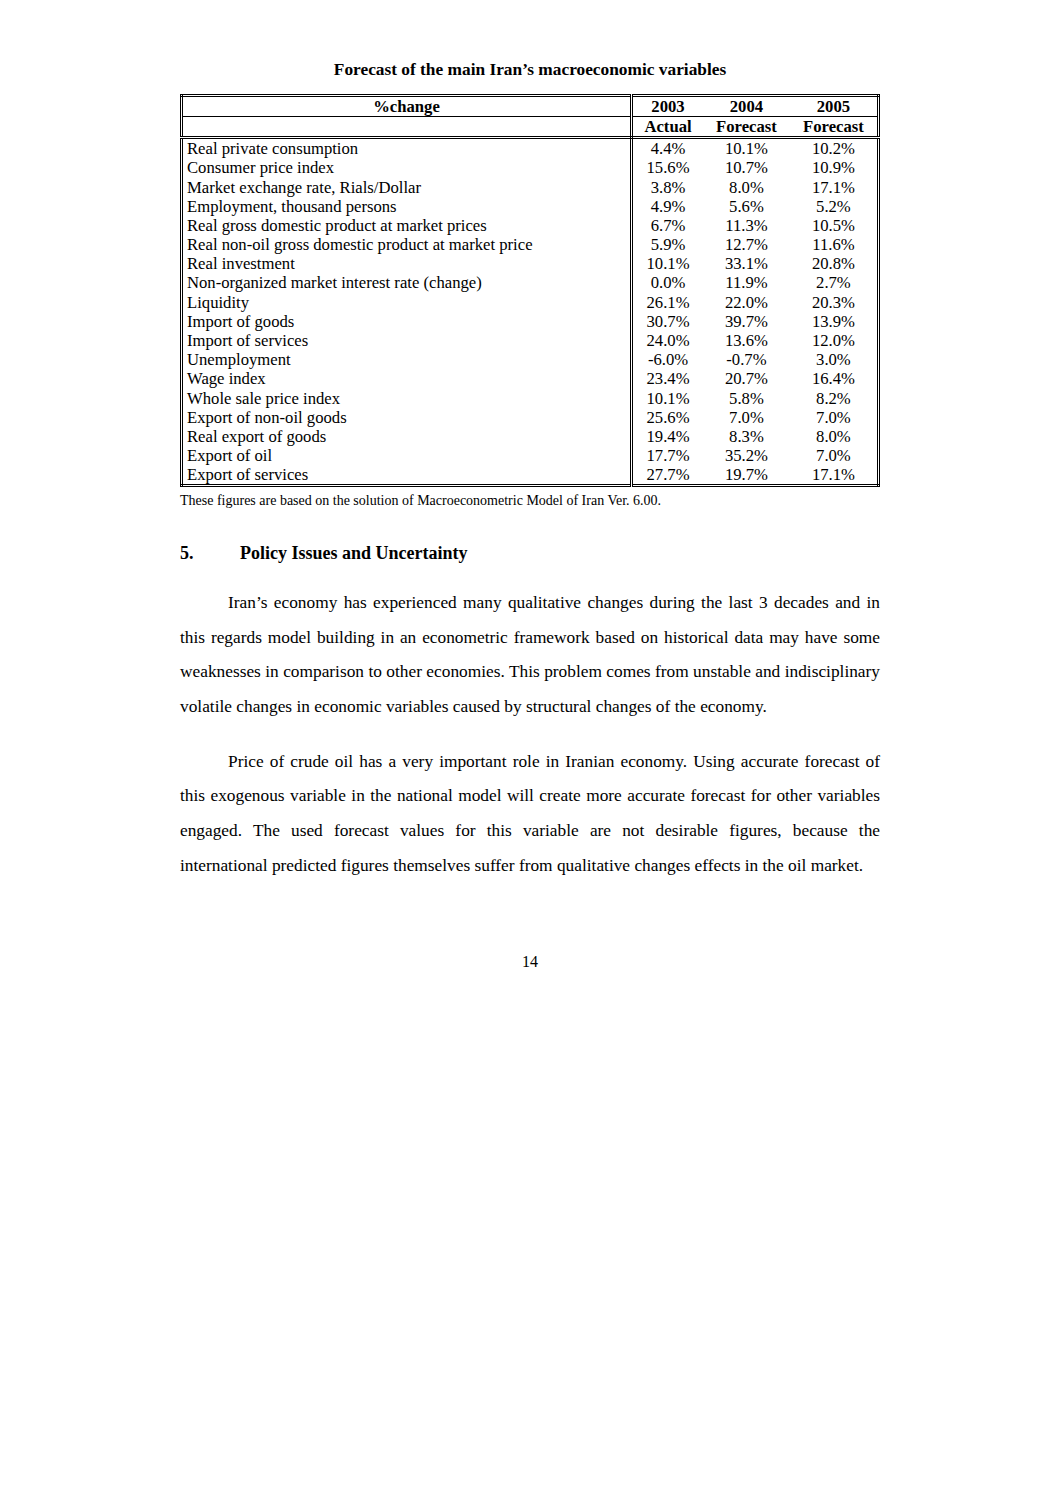Forecast of the main Iran’s macroeconomic variables
| %change | 2003 | 2004 | 2005 |
| --- | --- | --- | --- |
| | Actual | Forecast | Forecast |
| Real private consumption | 4.4% | 10.1% | 10.2% |
| Consumer price index | 15.6% | 10.7% | 10.9% |
| Market exchange rate, Rials/Dollar | 3.8% | 8.0% | 17.1% |
| Employment, thousand persons | 4.9% | 5.6% | 5.2% |
| Real gross domestic product at market prices | 6.7% | 11.3% | 10.5% |
| Real non-oil gross domestic product at market price | 5.9% | 12.7% | 11.6% |
| Real investment | 10.1% | 33.1% | 20.8% |
| Non-organized market interest rate (change) | 0.0% | 11.9% | 2.7% |
| Liquidity | 26.1% | 22.0% | 20.3% |
| Import of goods | 30.7% | 39.7% | 13.9% |
| Import of services | 24.0% | 13.6% | 12.0% |
| Unemployment | -6.0% | -0.7% | 3.0% |
| Wage index | 23.4% | 20.7% | 16.4% |
| Whole sale price index | 10.1% | 5.8% | 8.2% |
| Export of non-oil goods | 25.6% | 7.0% | 7.0% |
| Real export of goods | 19.4% | 8.3% | 8.0% |
| Export of oil | 17.7% | 35.2% | 7.0% |
| Export of services | 27.7% | 19.7% | 17.1% |
These figures are based on the solution of Macroeconometric Model of Iran Ver. 6.00.
5. Policy Issues and Uncertainty
Iran’s economy has experienced many qualitative changes during the last 3 decades and in this regards model building in an econometric framework based on historical data may have some weaknesses in comparison to other economies. This problem comes from unstable and indisciplinary volatile changes in economic variables caused by structural changes of the economy.
Price of crude oil has a very important role in Iranian economy. Using accurate forecast of this exogenous variable in the national model will create more accurate forecast for other variables engaged. The used forecast values for this variable are not desirable figures, because the international predicted figures themselves suffer from qualitative changes effects in the oil market.
14